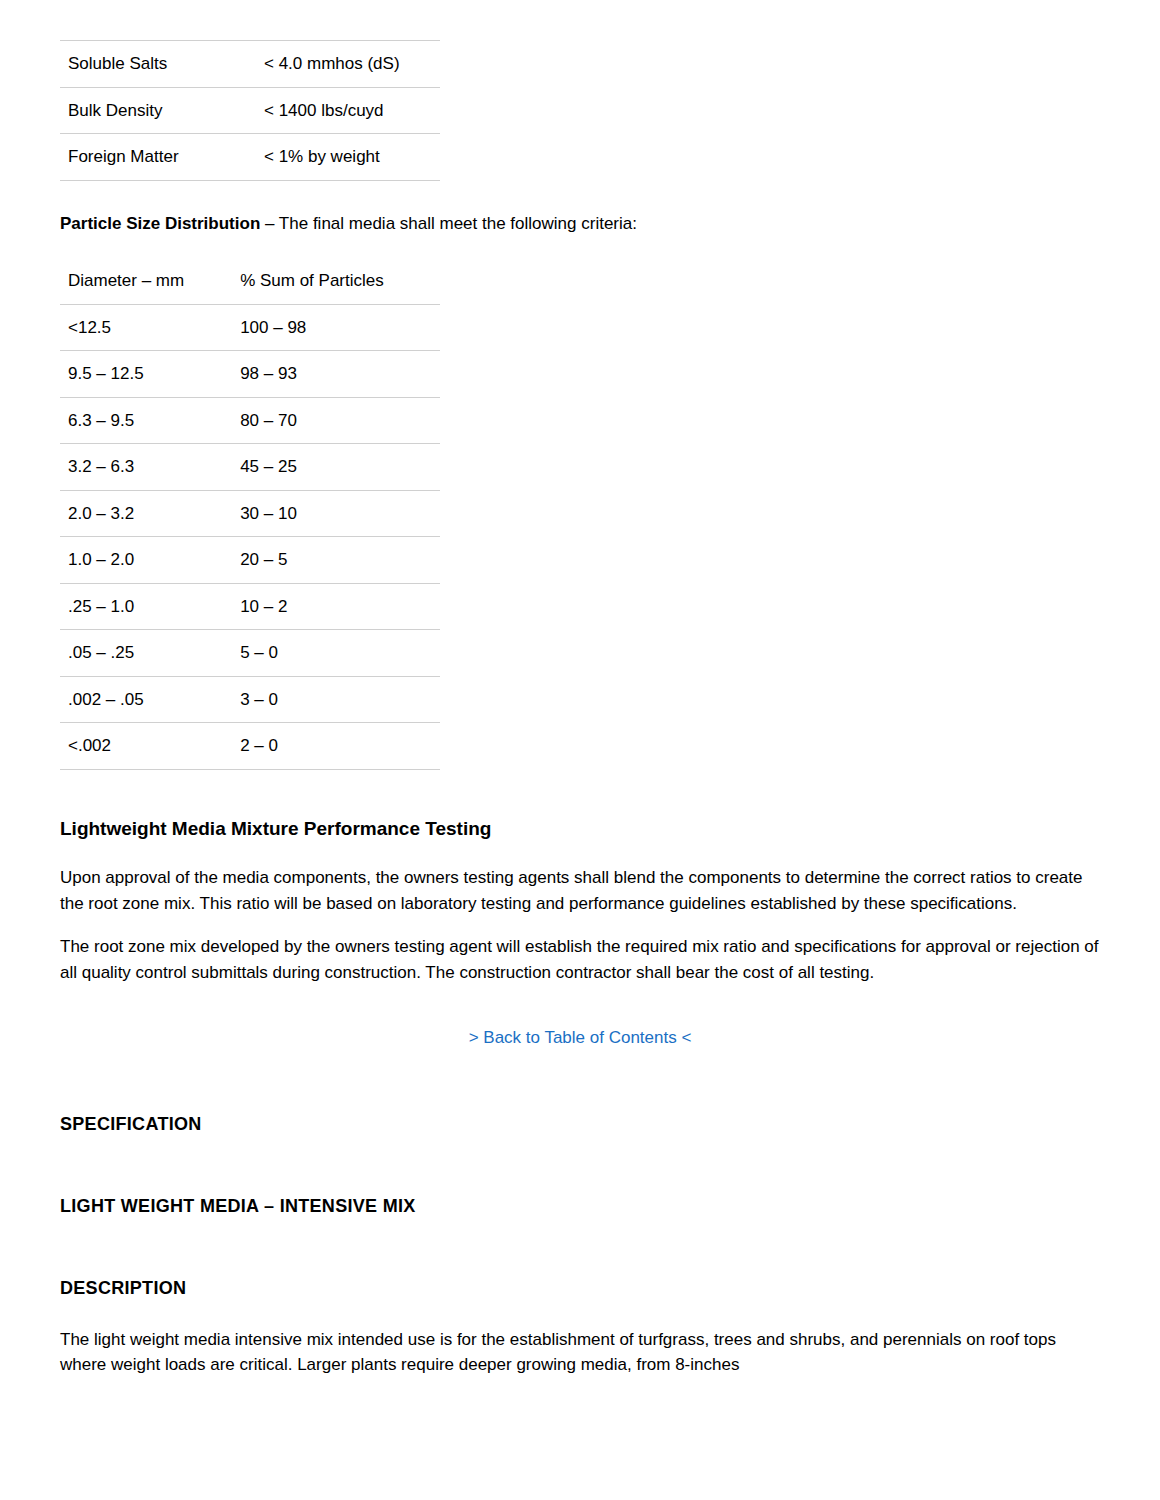| Soluble Salts | < 4.0 mmhos (dS) |
| Bulk Density | < 1400 lbs/cuyd |
| Foreign Matter | < 1% by weight |
Particle Size Distribution – The final media shall meet the following criteria:
| Diameter – mm | % Sum of Particles |
| --- | --- |
| <12.5 | 100 – 98 |
| 9.5 – 12.5 | 98 – 93 |
| 6.3 – 9.5 | 80 – 70 |
| 3.2 – 6.3 | 45 – 25 |
| 2.0 – 3.2 | 30 – 10 |
| 1.0 – 2.0 | 20 – 5 |
| .25 – 1.0 | 10 – 2 |
| .05 – .25 | 5 – 0 |
| .002 – .05 | 3 – 0 |
| <.002 | 2 – 0 |
Lightweight Media Mixture Performance Testing
Upon approval of the media components, the owners testing agents shall blend the components to determine the correct ratios to create the root zone mix. This ratio will be based on laboratory testing and performance guidelines established by these specifications.
The root zone mix developed by the owners testing agent will establish the required mix ratio and specifications for approval or rejection of all quality control submittals during construction. The construction contractor shall bear the cost of all testing.
> Back to Table of Contents <
SPECIFICATION
LIGHT WEIGHT MEDIA – INTENSIVE MIX
DESCRIPTION
The light weight media intensive mix intended use is for the establishment of turfgrass, trees and shrubs, and perennials on roof tops where weight loads are critical. Larger plants require deeper growing media, from 8-inches